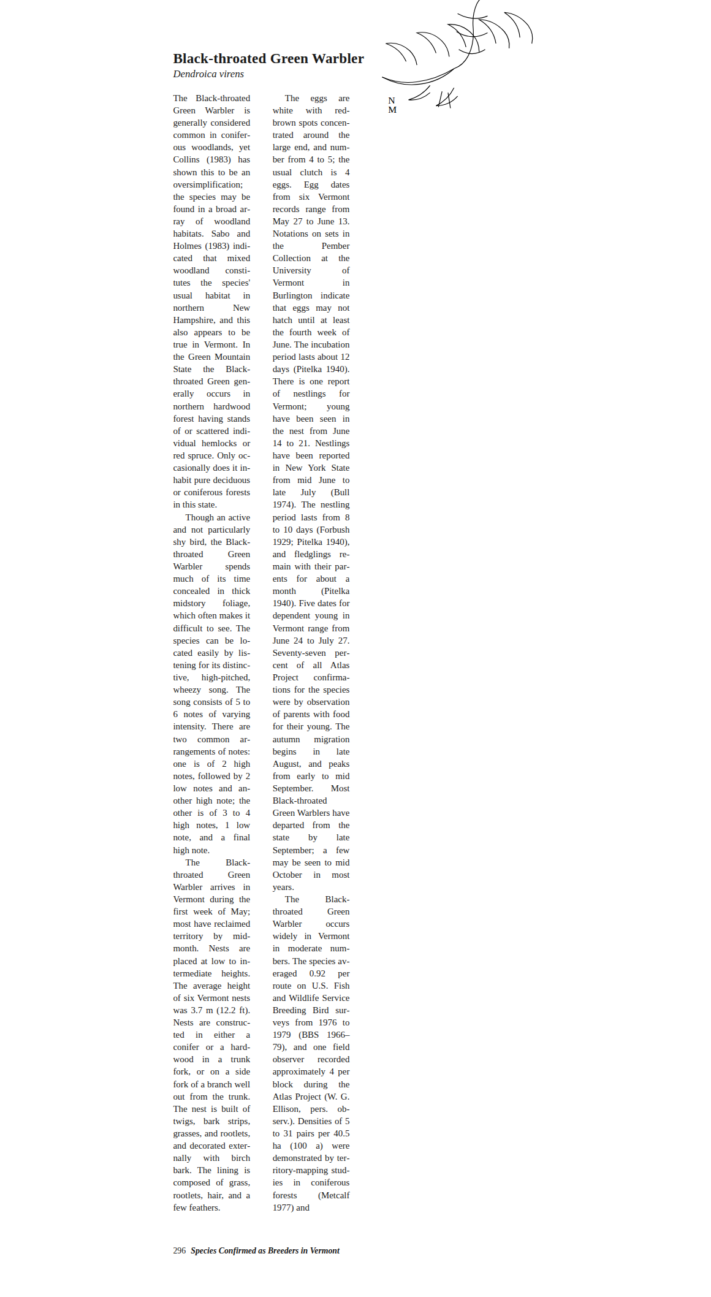Black-throated Green Warbler
Dendroica virens
The Black-throated Green Warbler is generally considered common in coniferous woodlands, yet Collins (1983) has shown this to be an oversimplification; the species may be found in a broad array of woodland habitats. Sabo and Holmes (1983) indicated that mixed woodland constitutes the species' usual habitat in northern New Hampshire, and this also appears to be true in Vermont. In the Green Mountain State the Black-throated Green generally occurs in northern hardwood forest having stands of or scattered individual hemlocks or red spruce. Only occasionally does it inhabit pure deciduous or coniferous forests in this state.
Though an active and not particularly shy bird, the Black-throated Green Warbler spends much of its time concealed in thick midstory foliage, which often makes it difficult to see. The species can be located easily by listening for its distinctive, high-pitched, wheezy song. The song consists of 5 to 6 notes of varying intensity. There are two common arrangements of notes: one is of 2 high notes, followed by 2 low notes and another high note; the other is of 3 to 4 high notes, 1 low note, and a final high note.
The Black-throated Green Warbler arrives in Vermont during the first week of May; most have reclaimed territory by midmonth. Nests are placed at low to intermediate heights. The average height of six Vermont nests was 3.7 m (12.2 ft). Nests are constructed in either a conifer or a hardwood in a trunk fork, or on a side fork of a branch well out from the trunk. The nest is built of twigs, bark strips, grasses, and rootlets, and decorated externally with birch bark. The lining is composed of grass, rootlets, hair, and a few feathers.
The eggs are white with red-brown spots concentrated around the large end, and number from 4 to 5; the usual clutch is 4 eggs. Egg dates from six Vermont records range from May 27 to June 13. Notations on sets in the Pember Collection at the University of Vermont in Burlington indicate that eggs may not hatch until at least the fourth week of June. The incubation period lasts about 12 days (Pitelka 1940). There is one report of nestlings for Vermont; young have been seen in the nest from June 14 to 21. Nestlings have been reported in New York State from mid June to late July (Bull 1974). The nestling period lasts from 8 to 10 days (Forbush 1929; Pitelka 1940), and fledglings remain with their parents for about a month (Pitelka 1940). Five dates for dependent young in Vermont range from June 24 to July 27. Seventy-seven percent of all Atlas Project confirmations for the species were by observation of parents with food for their young. The autumn migration begins in late August, and peaks from early to mid September. Most Black-throated Green Warblers have departed from the state by late September; a few may be seen to mid October in most years.
The Black-throated Green Warbler occurs widely in Vermont in moderate numbers. The species averaged 0.92 per route on U.S. Fish and Wildlife Service Breeding Bird surveys from 1976 to 1979 (BBS 1966–79), and one field observer recorded approximately 4 per block during the Atlas Project (W. G. Ellison, pers. observ.). Densities of 5 to 31 pairs per 40.5 ha (100 a) were demonstrated by territory-mapping studies in coniferous forests (Metcalf 1977) and
296 Species Confirmed as Breeders in Vermont